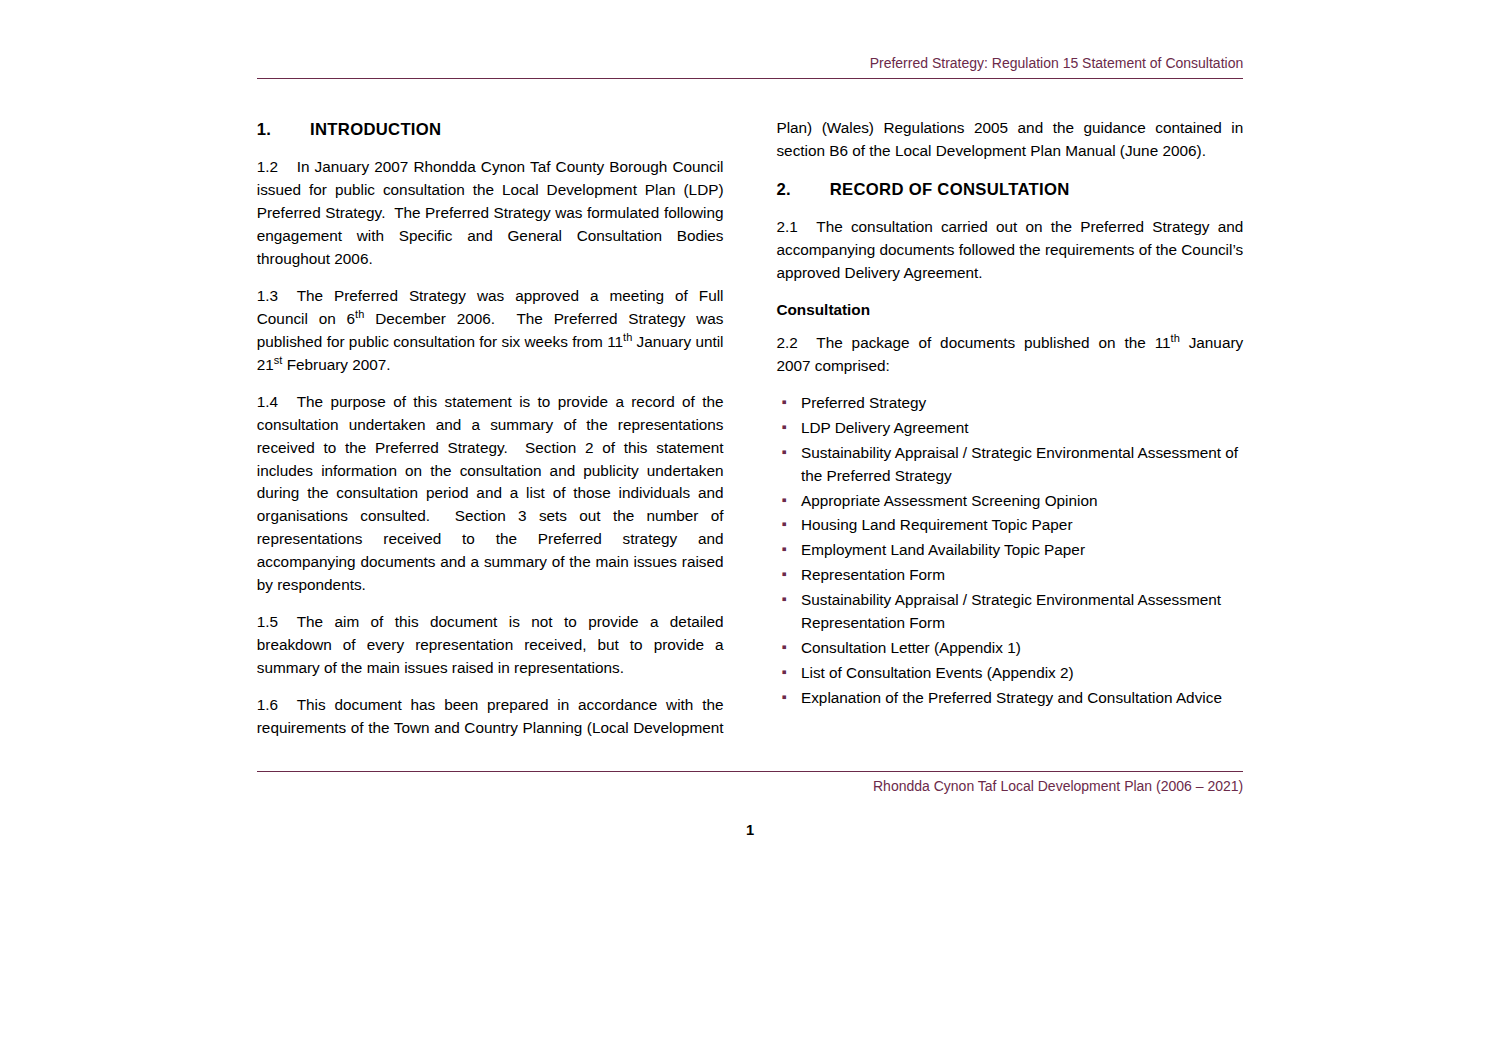Preferred Strategy: Regulation 15 Statement of Consultation
1. INTRODUCTION
1.2 In January 2007 Rhondda Cynon Taf County Borough Council issued for public consultation the Local Development Plan (LDP) Preferred Strategy. The Preferred Strategy was formulated following engagement with Specific and General Consultation Bodies throughout 2006.
1.3 The Preferred Strategy was approved a meeting of Full Council on 6th December 2006. The Preferred Strategy was published for public consultation for six weeks from 11th January until 21st February 2007.
1.4 The purpose of this statement is to provide a record of the consultation undertaken and a summary of the representations received to the Preferred Strategy. Section 2 of this statement includes information on the consultation and publicity undertaken during the consultation period and a list of those individuals and organisations consulted. Section 3 sets out the number of representations received to the Preferred strategy and accompanying documents and a summary of the main issues raised by respondents.
1.5 The aim of this document is not to provide a detailed breakdown of every representation received, but to provide a summary of the main issues raised in representations.
1.6 This document has been prepared in accordance with the requirements of the Town and Country Planning (Local Development Plan) (Wales) Regulations 2005 and the guidance contained in section B6 of the Local Development Plan Manual (June 2006).
2. RECORD OF CONSULTATION
2.1 The consultation carried out on the Preferred Strategy and accompanying documents followed the requirements of the Council’s approved Delivery Agreement.
Consultation
2.2 The package of documents published on the 11th January 2007 comprised:
Preferred Strategy
LDP Delivery Agreement
Sustainability Appraisal / Strategic Environmental Assessment of the Preferred Strategy
Appropriate Assessment Screening Opinion
Housing Land Requirement Topic Paper
Employment Land Availability Topic Paper
Representation Form
Sustainability Appraisal / Strategic Environmental Assessment Representation Form
Consultation Letter (Appendix 1)
List of Consultation Events (Appendix 2)
Explanation of the Preferred Strategy and Consultation Advice
Rhondda Cynon Taf Local Development Plan (2006 – 2021)
1